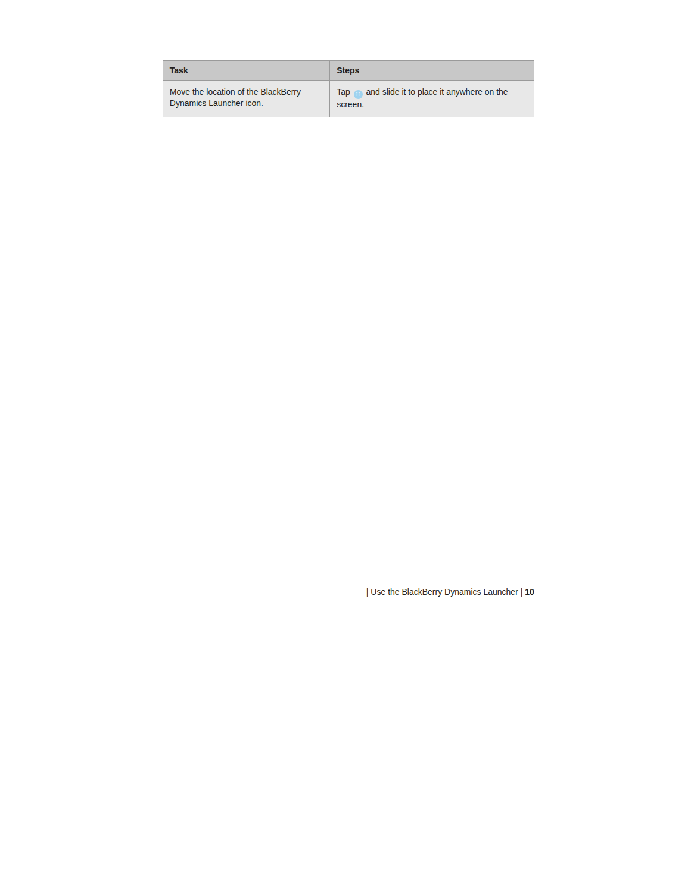| Task | Steps |
| --- | --- |
| Move the location of the BlackBerry Dynamics Launcher icon. | Tap ∷ and slide it to place it anywhere on the screen. |
| Use the BlackBerry Dynamics Launcher | 10